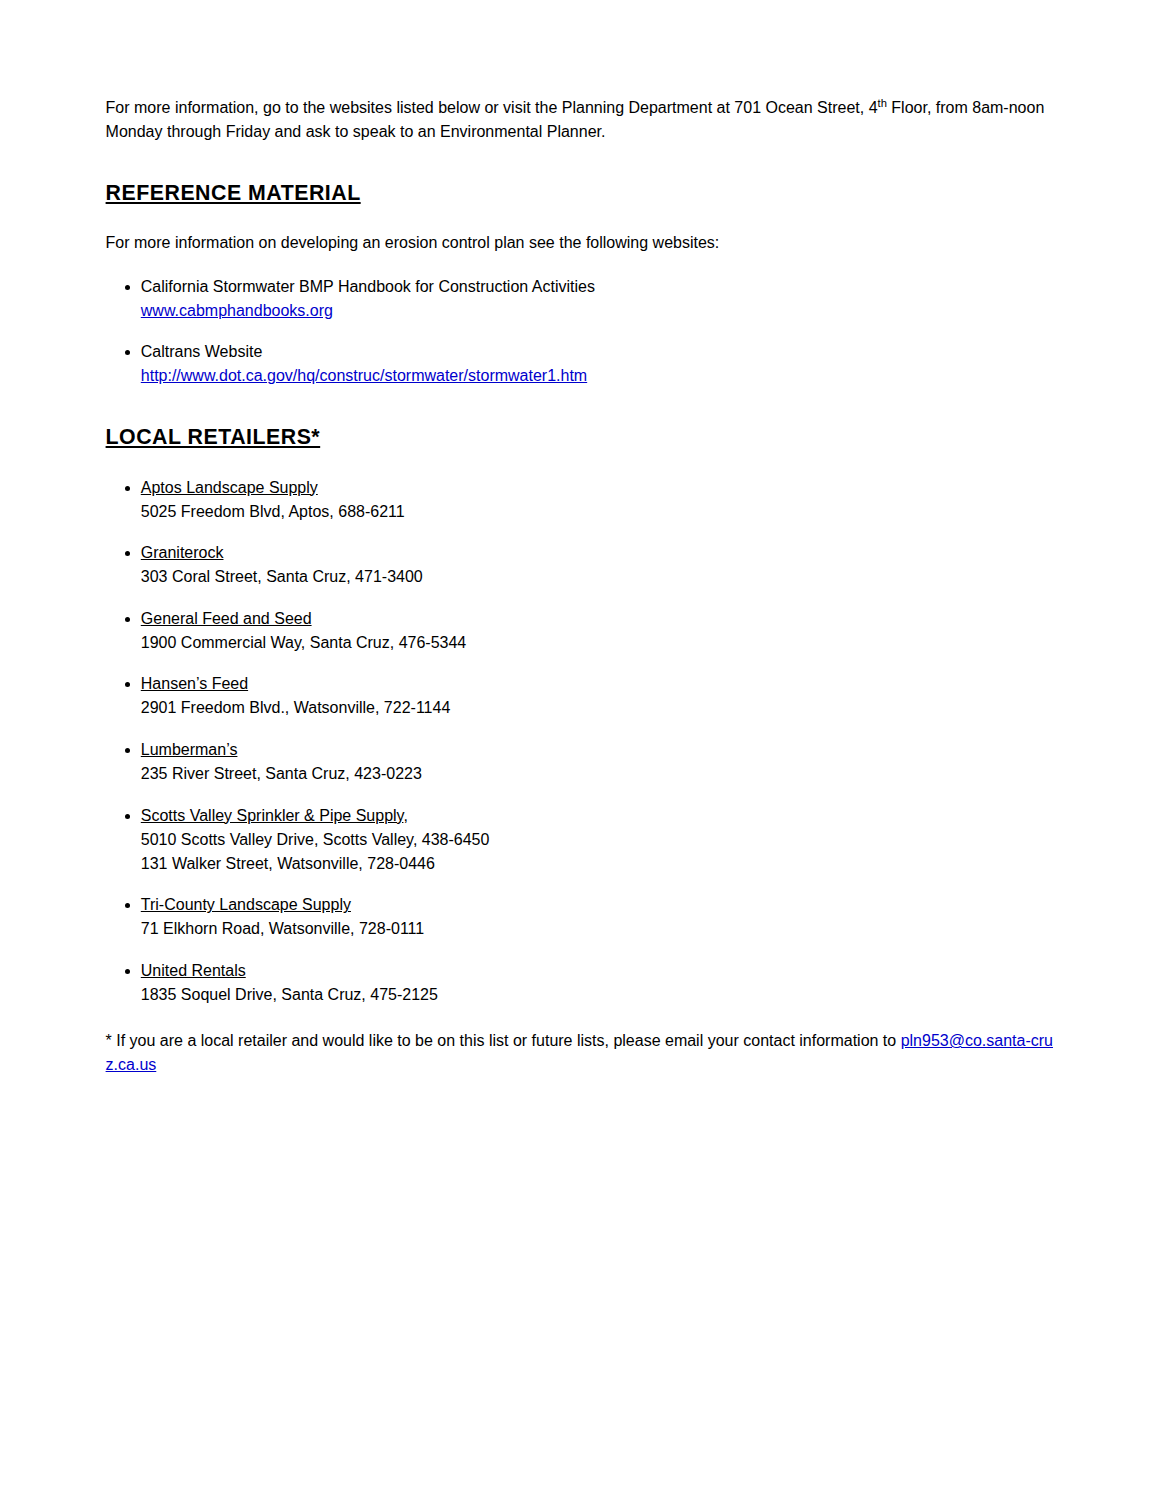For more information, go to the websites listed below or visit the Planning Department at 701 Ocean Street, 4th Floor, from 8am-noon Monday through Friday and ask to speak to an Environmental Planner.
REFERENCE MATERIAL
For more information on developing an erosion control plan see the following websites:
California Stormwater BMP Handbook for Construction Activities
www.cabmphandbooks.org
Caltrans Website
http://www.dot.ca.gov/hq/construc/stormwater/stormwater1.htm
LOCAL RETAILERS*
Aptos Landscape Supply
5025 Freedom Blvd, Aptos, 688-6211
Graniterock
303 Coral Street, Santa Cruz, 471-3400
General Feed and Seed
1900 Commercial Way, Santa Cruz, 476-5344
Hansen’s Feed
2901 Freedom Blvd., Watsonville, 722-1144
Lumberman’s
235 River Street, Santa Cruz, 423-0223
Scotts Valley Sprinkler & Pipe Supply,
5010 Scotts Valley Drive, Scotts Valley, 438-6450
131 Walker Street, Watsonville, 728-0446
Tri-County Landscape Supply
71 Elkhorn Road, Watsonville, 728-0111
United Rentals
1835 Soquel Drive, Santa Cruz, 475-2125
* If you are a local retailer and would like to be on this list or future lists, please email your contact information to pln953@co.santa-cruz.ca.us